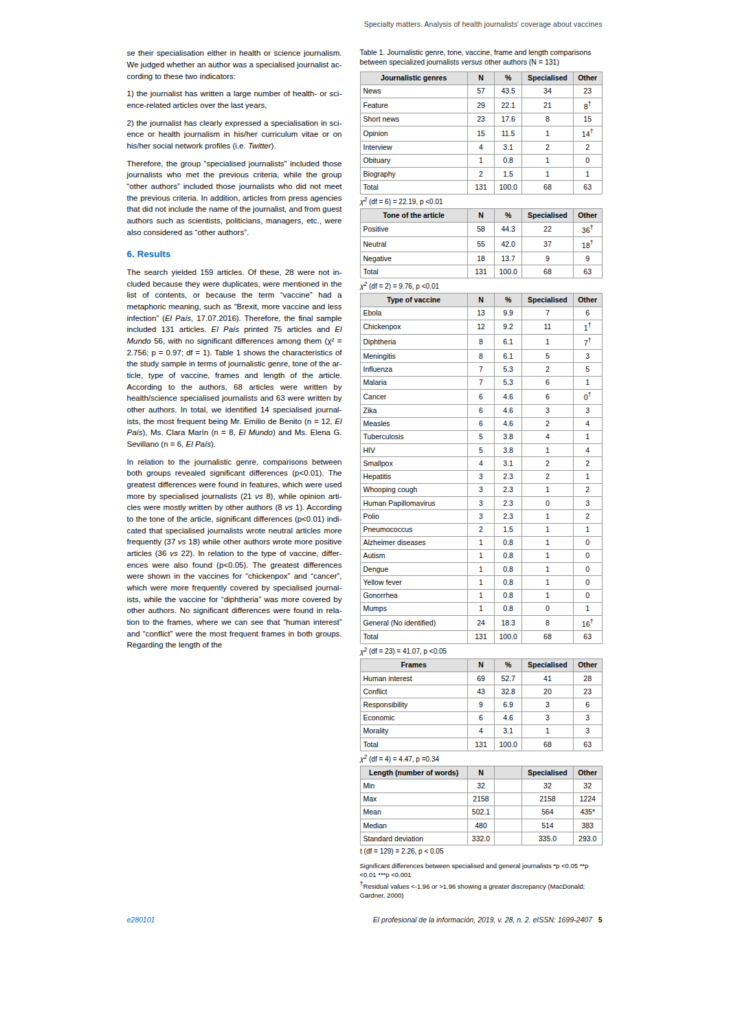Specialty matters. Analysis of health journalists’ coverage about vaccines
se their specialisation either in health or science journalism. We judged whether an author was a specialised journalist according to these two indicators:
1) the journalist has written a large number of health- or science-related articles over the last years,
2) the journalist has clearly expressed a specialisation in science or health journalism in his/her curriculum vitae or on his/her social network profiles (i.e. Twitter).
Therefore, the group “specialised journalists” included those journalists who met the previous criteria, while the group “other authors” included those journalists who did not meet the previous criteria. In addition, articles from press agencies that did not include the name of the journalist, and from guest authors such as scientists, politicians, managers, etc., were also considered as “other authors”.
6. Results
The search yielded 159 articles. Of these, 28 were not included because they were duplicates, were mentioned in the list of contents, or because the term “vaccine” had a metaphoric meaning, such as “Brexit, more vaccine and less infection” (El País, 17.07.2016). Therefore, the final sample included 131 articles. El País printed 75 articles and El Mundo 56, with no significant differences among them (χ² = 2.756; p = 0.97; df = 1). Table 1 shows the characteristics of the study sample in terms of journalistic genre, tone of the article, type of vaccine, frames and length of the article. According to the authors, 68 articles were written by health/science specialised journalists and 63 were written by other authors. In total, we identified 14 specialised journalists, the most frequent being Mr. Emilio de Benito (n = 12, El País), Ms. Clara Marín (n = 8, El Mundo) and Ms. Elena G. Sevillano (n = 6, El País).
In relation to the journalistic genre, comparisons between both groups revealed significant differences (p<0.01). The greatest differences were found in features, which were used more by specialised journalists (21 vs 8), while opinion articles were mostly written by other authors (8 vs 1). According to the tone of the article, significant differences (p<0.01) indicated that specialised journalists wrote neutral articles more frequently (37 vs 18) while other authors wrote more positive articles (36 vs 22). In relation to the type of vaccine, differences were also found (p<0.05). The greatest differences were shown in the vaccines for “chickenpox” and “cancer”, which were more frequently covered by specialised journalists, while the vaccine for “diphtheria” was more covered by other authors. No significant differences were found in relation to the frames, where we can see that “human interest” and “conflict” were the most frequent frames in both groups. Regarding the length of the
Table 1. Journalistic genre, tone, vaccine, frame and length comparisons between specialized journalists versus other authors (N = 131)
| Journalistic genres | N | % | Specialised | Other |
| --- | --- | --- | --- | --- |
| News | 57 | 43.5 | 34 | 23 |
| Feature | 29 | 22.1 | 21 | 8 † |
| Short news | 23 | 17.6 | 8 | 15 |
| Opinion | 15 | 11.5 | 1 | 14 † |
| Interview | 4 | 3.1 | 2 | 2 |
| Obituary | 1 | 0.8 | 1 | 0 |
| Biography | 2 | 1.5 | 1 | 1 |
| Total | 131 | 100.0 | 68 | 63 |
| χ 2 (df = 6) = 22.19, p <0.01 |
| Tone of the article | N | % | Specialised | Other |
| Positive | 58 | 44.3 | 22 | 36 † |
| Neutral | 55 | 42.0 | 37 | 18 † |
| Negative | 18 | 13.7 | 9 | 9 |
| Total | 131 | 100.0 | 68 | 63 |
| χ 2 (df = 2) = 9.76, p <0.01 |
| Type of vaccine | N | % | Specialised | Other |
| Ebola | 13 | 9.9 | 7 | 6 |
| Chickenpox | 12 | 9.2 | 11 | 1 † |
| Diphtheria | 8 | 6.1 | 1 | 7 † |
| Meningitis | 8 | 6.1 | 5 | 3 |
| Influenza | 7 | 5.3 | 2 | 5 |
| Malaria | 7 | 5.3 | 6 | 1 |
| Cancer | 6 | 4.6 | 6 | 0 † |
| Zika | 6 | 4.6 | 3 | 3 |
| Measles | 6 | 4.6 | 2 | 4 |
| Tuberculosis | 5 | 3.8 | 4 | 1 |
| HIV | 5 | 3.8 | 1 | 4 |
| Smallpox | 4 | 3.1 | 2 | 2 |
| Hepatitis | 3 | 2.3 | 2 | 1 |
| Whooping cough | 3 | 2.3 | 1 | 2 |
| Human Papillomavirus | 3 | 2.3 | 0 | 3 |
| Polio | 3 | 2.3 | 1 | 2 |
| Pneumococcus | 2 | 1.5 | 1 | 1 |
| Alzheimer diseases | 1 | 0.8 | 1 | 0 |
| Autism | 1 | 0.8 | 1 | 0 |
| Dengue | 1 | 0.8 | 1 | 0 |
| Yellow fever | 1 | 0.8 | 1 | 0 |
| Gonorrhea | 1 | 0.8 | 1 | 0 |
| Mumps | 1 | 0.8 | 0 | 1 |
| General (No identified) | 24 | 18.3 | 8 | 16 † |
| Total | 131 | 100.0 | 68 | 63 |
| χ 2 (df = 23) = 41.07, p <0.05 |
| Frames | N | % | Specialised | Other |
| Human interest | 69 | 52.7 | 41 | 28 |
| Conflict | 43 | 32.8 | 20 | 23 |
| Responsibility | 9 | 6.9 | 3 | 6 |
| Economic | 6 | 4.6 | 3 | 3 |
| Morality | 4 | 3.1 | 1 | 3 |
| Total | 131 | 100.0 | 68 | 63 |
| χ 2 (df = 4) = 4.47, p =0.34 |
| Length (number of words) | N | | Specialised | Other |
| Min | 32 | | 32 | 32 |
| Max | 2158 | | 2158 | 1224 |
| Mean | 502.1 | | 564 | 435* |
| Median | 480 | | 514 | 383 |
| Standard deviation | 332.0 | | 335.0 | 293.0 |
| t (df = 129) = 2.26, p < 0.05 |
Significant differences between specialised and general journalists *p <0.05 **p <0.01 ***p <0.001
†Residual values <-1.96 or >1.96 showing a greater discrepancy (MacDonald; Gardner, 2000)
e280101
El profesional de la información, 2019, v. 28, n. 2. eISSN: 1699-2407 5